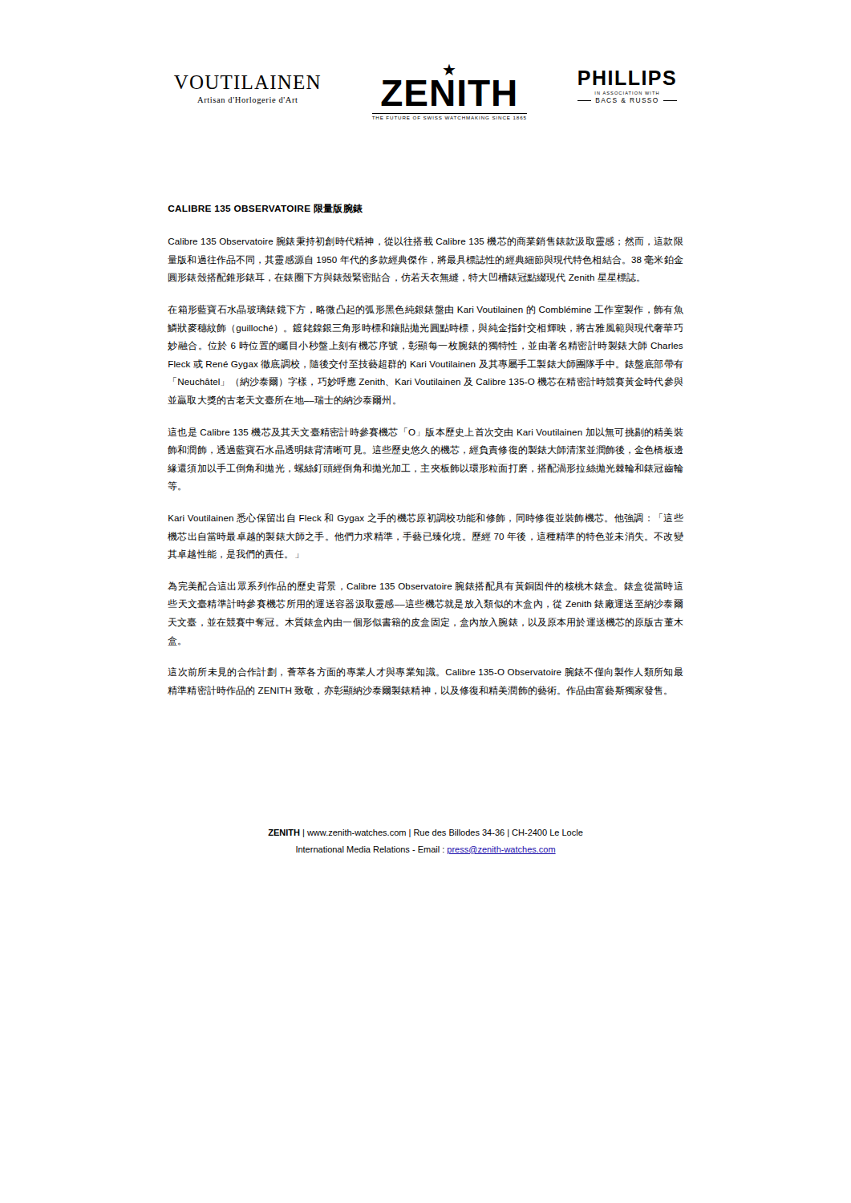VOUTILAINEN
Artisan d'Horlogerie d'Art
★
ZENITH
THE FUTURE OF SWISS WATCHMAKING SINCE 1865
PHILLIPS
IN ASSOCIATION WITH
BACS & RUSSO
CALIBRE 135 OBSERVATOIRE 限量版腕錶
Calibre 135 Observatoire 腕錶秉持初創時代精神，從以往搭載 Calibre 135 機芯的商業銷售錶款汲取靈感；然而，這款限量版和過往作品不同，其靈感源自 1950 年代的多款經典傑作，將最具標誌性的經典細節與現代特色相結合。38 毫米鉑金圓形錶殼搭配錐形錶耳，在錶圈下方與錶殼緊密貼合，仿若天衣無縫，特大凹槽錶冠點綴現代 Zenith 星星標誌。
在箱形藍寶石水晶玻璃錶鏡下方，略微凸起的弧形黑色純銀錶盤由 Kari Voutilainen 的 Comblémine 工作室製作，飾有魚鱗狀麥穗紋飾（guilloché）。鍍銠鎳銀三角形時標和鑲貼拋光圓點時標，與純金指針交相輝映，將古雅風範與現代奢華巧妙融合。位於 6 時位置的矚目小秒盤上刻有機芯序號，彰顯每一枚腕錶的獨特性，並由著名精密計時製錶大師 Charles Fleck 或 René Gygax 徹底調校，隨後交付至技藝超群的 Kari Voutilainen 及其專屬手工製錶大師團隊手中。錶盤底部帶有「Neuchâtel」（納沙泰爾）字樣，巧妙呼應 Zenith、Kari Voutilainen 及 Calibre 135-O 機芯在精密計時競賽黃金時代參與並贏取大獎的古老天文臺所在地––瑞士的納沙泰爾州。
這也是 Calibre 135 機芯及其天文臺精密計時參賽機芯「O」版本歷史上首次交由 Kari Voutilainen 加以無可挑剔的精美裝飾和潤飾，透過藍寶石水晶透明錶背清晰可見。這些歷史悠久的機芯，經負責修復的製錶大師清潔並潤飾後，金色橋板邊緣還須加以手工倒角和拋光，螺絲釘頭經倒角和拋光加工，主夾板飾以環形粒面打磨，搭配渦形拉絲拋光棘輪和錶冠齒輪等。
Kari Voutilainen 悉心保留出自 Fleck 和 Gygax 之手的機芯原初調校功能和修飾，同時修復並裝飾機芯。他強調：「這些機芯出自當時最卓越的製錶大師之手。他們力求精準，手藝已臻化境。歷經 70 年後，這種精準的特色並未消失。不改變其卓越性能，是我們的責任。」
為完美配合這出眾系列作品的歷史背景，Calibre 135 Observatoire 腕錶搭配具有黃銅固件的核桃木錶盒。錶盒從當時這些天文臺精準計時參賽機芯所用的運送容器汲取靈感––這些機芯就是放入類似的木盒內，從 Zenith 錶廠運送至納沙泰爾天文臺，並在競賽中奪冠。木質錶盒內由一個形似書籍的皮盒固定，盒內放入腕錶，以及原本用於運送機芯的原版古董木盒。
這次前所未見的合作計劃，薈萃各方面的專業人才與專業知識。Calibre 135-O Observatoire 腕錶不僅向製作人類所知最精準精密計時作品的 ZENITH 致敬，亦彰顯納沙泰爾製錶精神，以及修復和精美潤飾的藝術。作品由富藝斯獨家發售。
ZENITH | www.zenith-watches.com | Rue des Billodes 34-36 | CH-2400 Le Locle
International Media Relations - Email : press@zenith-watches.com